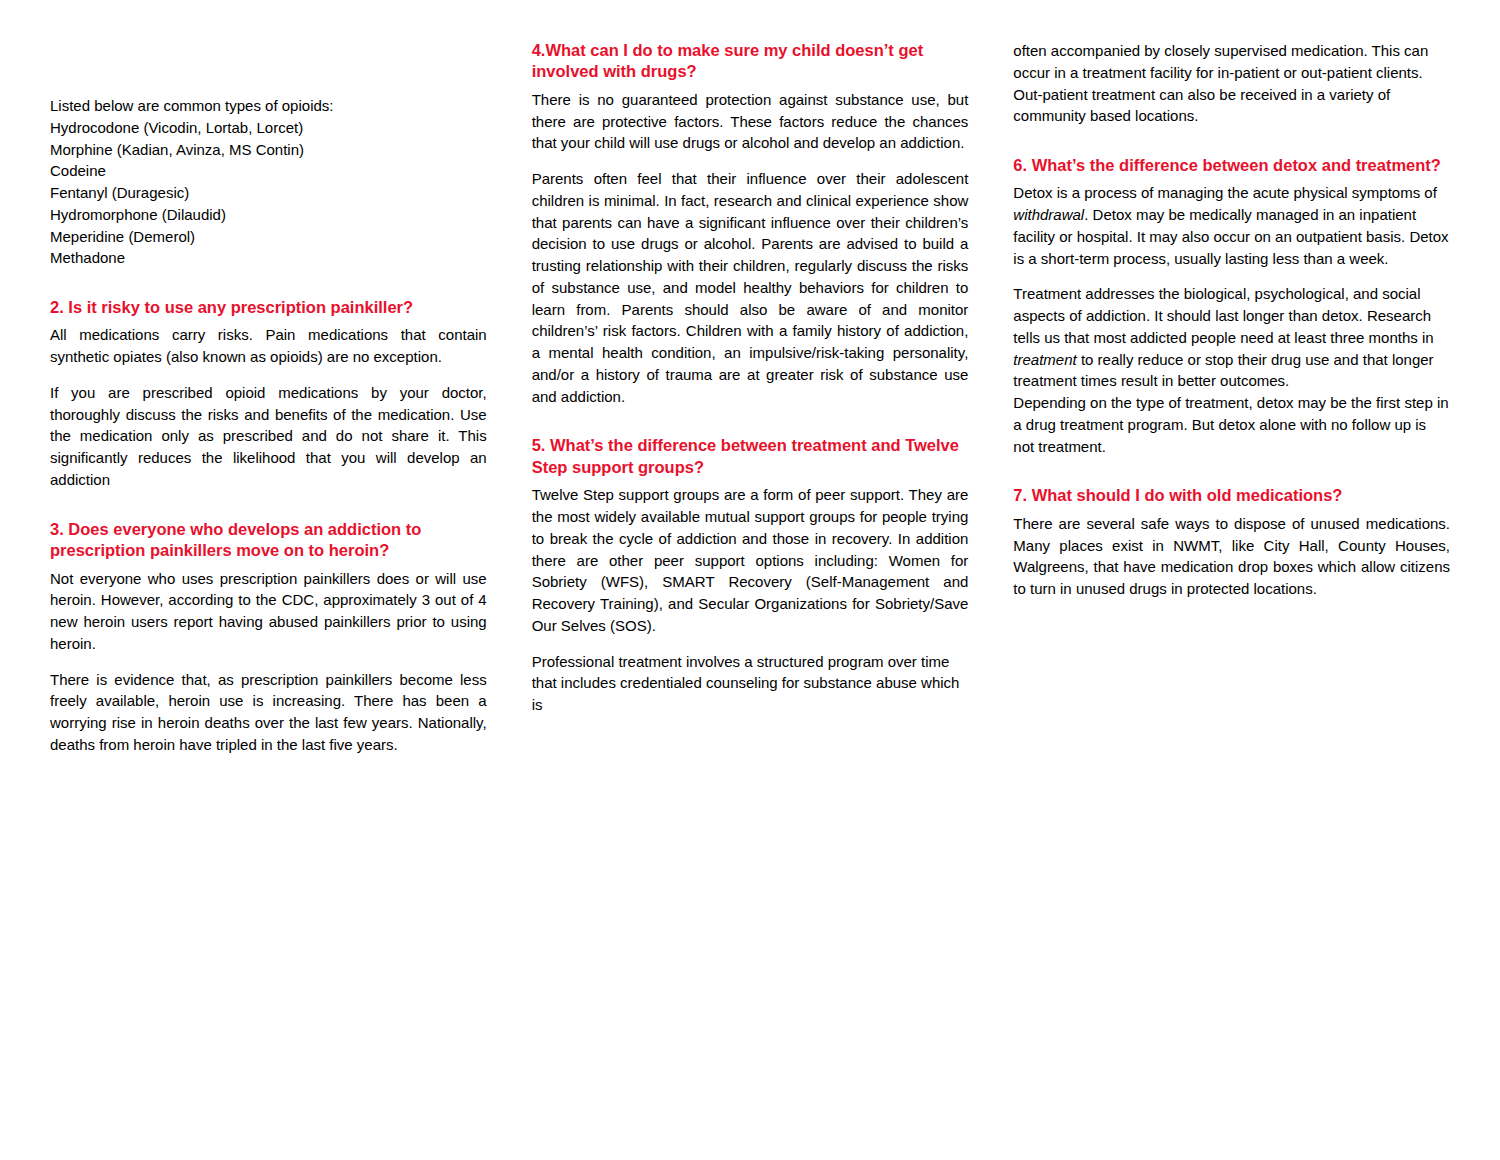Listed below are common types of opioids:
Hydrocodone (Vicodin, Lortab, Lorcet)
Morphine (Kadian, Avinza, MS Contin)
Codeine
Fentanyl (Duragesic)
Hydromorphone (Dilaudid)
Meperidine (Demerol)
Methadone
2. Is it risky to use any prescription painkiller?
All medications carry risks. Pain medications that contain synthetic opiates (also known as opioids) are no exception.
If you are prescribed opioid medications by your doctor, thoroughly discuss the risks and benefits of the medication. Use the medication only as prescribed and do not share it. This significantly reduces the likelihood that you will develop an addiction
3. Does everyone who develops an addiction to prescription painkillers move on to heroin?
Not everyone who uses prescription painkillers does or will use heroin. However, according to the CDC, approximately 3 out of 4 new heroin users report having abused painkillers prior to using heroin.
There is evidence that, as prescription painkillers become less freely available, heroin use is increasing. There has been a worrying rise in heroin deaths over the last few years. Nationally, deaths from heroin have tripled in the last five years.
4.What can I do to make sure my child doesn’t get involved with drugs?
There is no guaranteed protection against substance use, but there are protective factors. These factors reduce the chances that your child will use drugs or alcohol and develop an addiction.
Parents often feel that their influence over their adolescent children is minimal. In fact, research and clinical experience show that parents can have a significant influence over their children’s decision to use drugs or alcohol. Parents are advised to build a trusting relationship with their children, regularly discuss the risks of substance use, and model healthy behaviors for children to learn from. Parents should also be aware of and monitor children’s’ risk factors. Children with a family history of addiction, a mental health condition, an impulsive/risk-taking personality, and/or a history of trauma are at greater risk of substance use and addiction.
5. What’s the difference between treatment and Twelve Step support groups?
Twelve Step support groups are a form of peer support. They are the most widely available mutual support groups for people trying to break the cycle of addiction and those in recovery. In addition there are other peer support options including: Women for Sobriety (WFS), SMART Recovery (Self-Management and Recovery Training), and Secular Organizations for Sobriety/Save Our Selves (SOS).
Professional treatment involves a structured program over time that includes credentialed counseling for substance abuse which is
often accompanied by closely supervised medication. This can occur in a treatment facility for in-patient or out-patient clients. Out-patient treatment can also be received in a variety of community based locations.
6. What’s the difference between detox and treatment?
Detox is a process of managing the acute physical symptoms of withdrawal. Detox may be medically managed in an inpatient facility or hospital. It may also occur on an outpatient basis. Detox is a short-term process, usually lasting less than a week.
Treatment addresses the biological, psychological, and social aspects of addiction. It should last longer than detox. Research tells us that most addicted people need at least three months in treatment to really reduce or stop their drug use and that longer treatment times result in better outcomes.
Depending on the type of treatment, detox may be the first step in a drug treatment program. But detox alone with no follow up is not treatment.
7. What should I do with old medications?
There are several safe ways to dispose of unused medications. Many places exist in NWMT, like City Hall, County Houses, Walgreens, that have medication drop boxes which allow citizens to turn in unused drugs in protected locations.